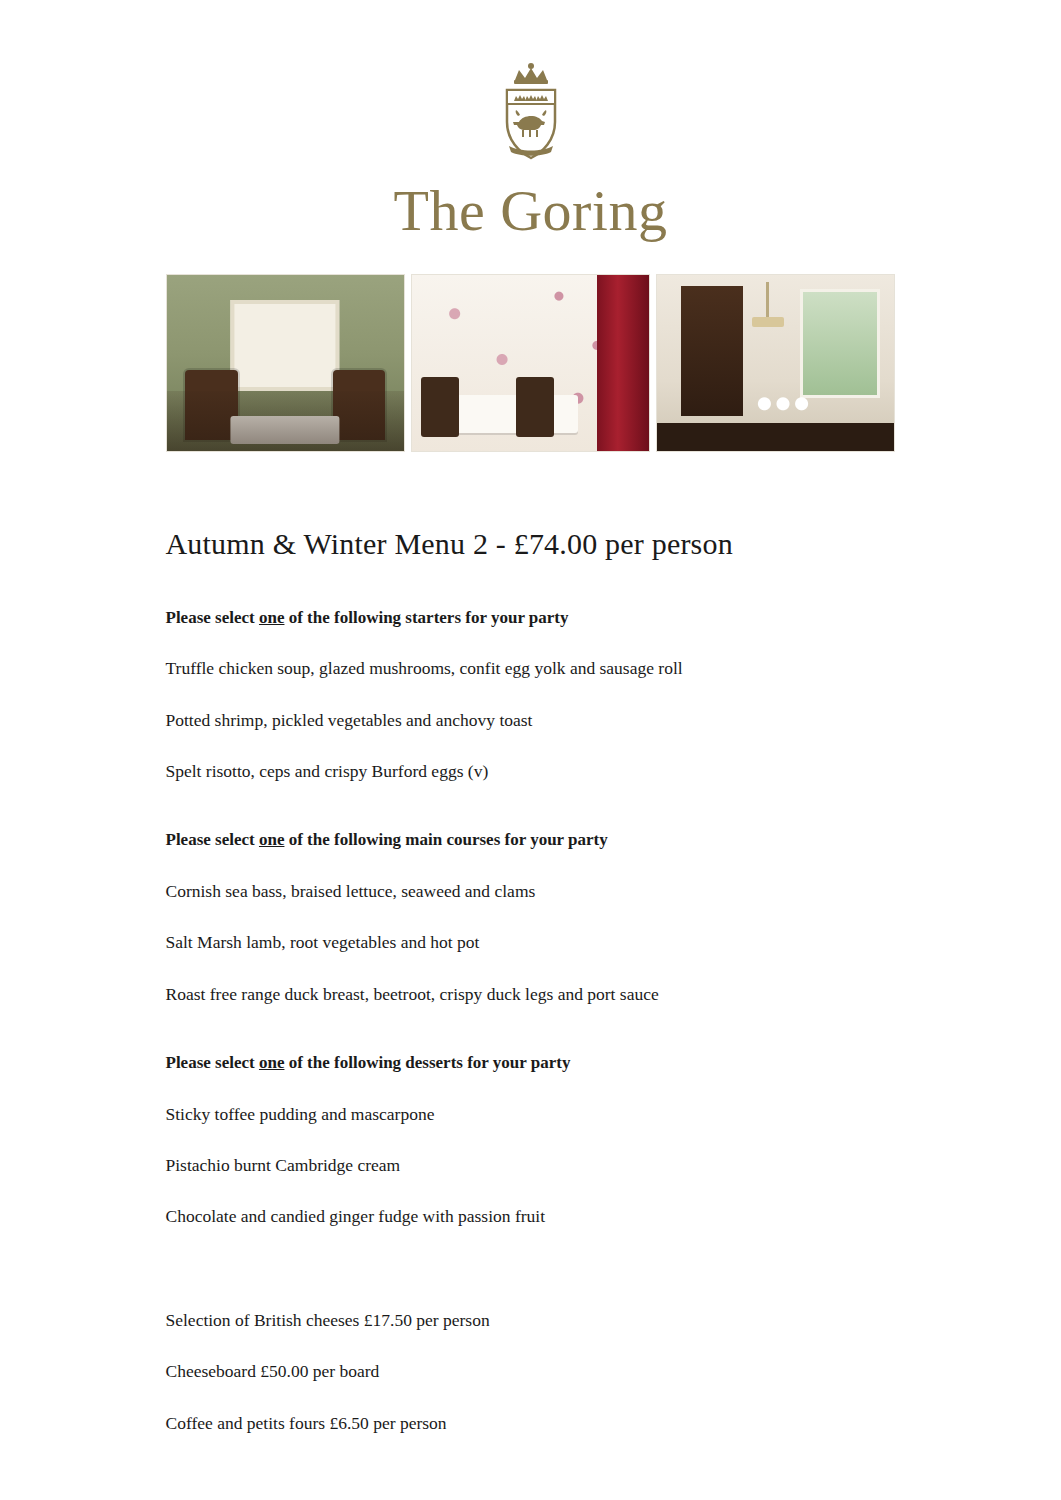The Goring
Autumn & Winter Menu 2 - £74.00 per person
Please select one of the following starters for your party
Truffle chicken soup, glazed mushrooms, confit egg yolk and sausage roll
Potted shrimp, pickled vegetables and anchovy toast
Spelt risotto, ceps and crispy Burford eggs (v)
Please select one of the following main courses for your party
Cornish sea bass, braised lettuce, seaweed and clams
Salt Marsh lamb, root vegetables and hot pot
Roast free range duck breast, beetroot, crispy duck legs and port sauce
Please select one of the following desserts for your party
Sticky toffee pudding and mascarpone
Pistachio burnt Cambridge cream
Chocolate and candied ginger fudge with passion fruit
Selection of British cheeses £17.50 per person
Cheeseboard £50.00 per board
Coffee and petits fours £6.50 per person